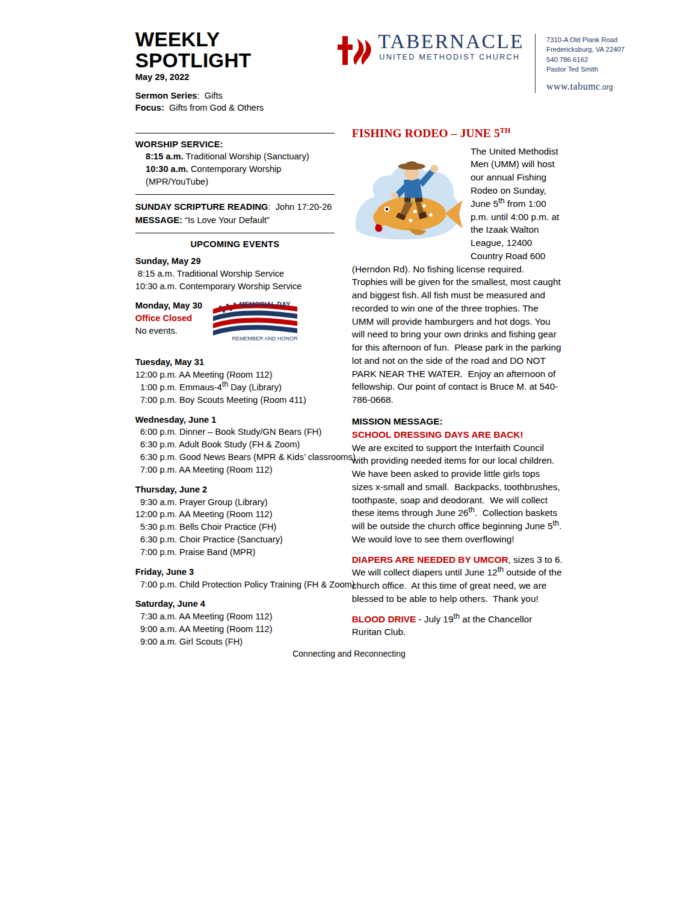WEEKLY SPOTLIGHT
May 29, 2022
Sermon Series: Gifts
Focus: Gifts from God & Others
TABERNACLE UNITED METHODIST CHURCH
7310-A Old Plank Road
Fredericksburg, VA 22407
540.786.6162
Pastor Ted Smith
www.tabumc.org
WORSHIP SERVICE:
8:15 a.m. Traditional Worship (Sanctuary)
10:30 a.m. Contemporary Worship (MPR/YouTube)
SUNDAY SCRIPTURE READING: John 17:20-26
MESSAGE: “Is Love Your Default”
UPCOMING EVENTS
Sunday, May 29
8:15 a.m. Traditional Worship Service
10:30 a.m. Contemporary Worship Service
Monday, May 30
Office Closed
No events.
MEMORIAL DAY REMEMBER AND HONOR
Tuesday, May 31
12:00 p.m. AA Meeting (Room 112)
1:00 p.m. Emmaus-4th Day (Library)
7:00 p.m. Boy Scouts Meeting (Room 411)
Wednesday, June 1
6:00 p.m. Dinner – Book Study/GN Bears (FH)
6:30 p.m. Adult Book Study (FH & Zoom)
6:30 p.m. Good News Bears (MPR & Kids’ classrooms)
7:00 p.m. AA Meeting (Room 112)
Thursday, June 2
9:30 a.m. Prayer Group (Library)
12:00 p.m. AA Meeting (Room 112)
5:30 p.m. Bells Choir Practice (FH)
6:30 p.m. Choir Practice (Sanctuary)
7:00 p.m. Praise Band (MPR)
Friday, June 3
7:00 p.m. Child Protection Policy Training (FH & Zoom)
Saturday, June 4
7:30 a.m. AA Meeting (Room 112)
9:00 a.m. AA Meeting (Room 112)
9:00 a.m. Girl Scouts (FH)
FISHING RODEO – JUNE 5TH
The United Methodist Men (UMM) will host our annual Fishing Rodeo on Sunday, June 5th from 1:00 p.m. until 4:00 p.m. at the Izaak Walton League, 12400 Country Road 600 (Herndon Rd). No fishing license re­quired. Trophies will be given for the smallest, most caught and biggest fish. All fish must be measured and recorded to win one of the three trophies. The UMM will provide hamburgers and hot dogs. You will need to bring your own drinks and fishing gear for this afternoon of fun. Please park in the parking lot and not on the side of the road and DO NOT PARK NEAR THE WATER. Enjoy an afternoon of fellowship. Our point of contact is Bruce M. at 540-786-0668.
MISSION MESSAGE:
SCHOOL DRESSING DAYS ARE BACK!
We are excited to support the Interfaith Council with providing needed items for our local children. We have been asked to provide little girls tops sizes x-small and small. Backpacks, toothbrushes, tooth­paste, soap and deodorant. We will collect these items through June 26th. Collection baskets will be outside the church office beginning June 5th. We would love to see them overflowing!
DIAPERS ARE NEEDED BY UMCOR, sizes 3 to 6. We will collect diapers until June 12th outside of the church office. At this time of great need, we are blessed to be able to help others. Thank you!
BLOOD DRIVE - July 19th at the Chancellor Ruritan Club.
Connecting and Reconnecting